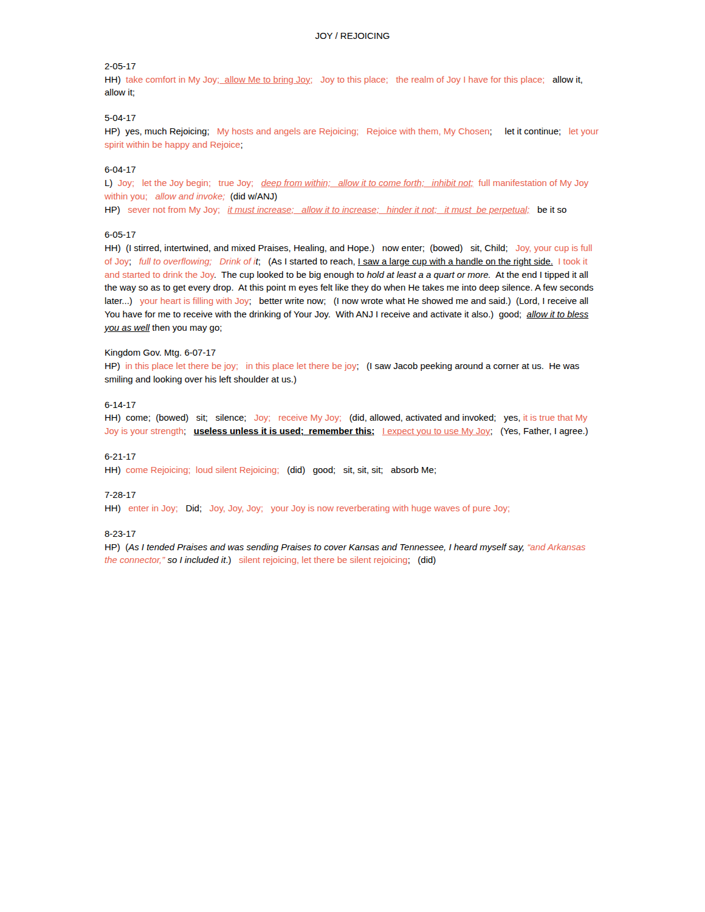JOY / REJOICING
2-05-17
HH) take comfort in My Joy; allow Me to bring Joy; Joy to this place; the realm of Joy I have for this place; allow it, allow it;
5-04-17
HP) yes, much Rejoicing; My hosts and angels are Rejoicing; Rejoice with them, My Chosen; let it continue; let your spirit within be happy and Rejoice;
6-04-17
L) Joy; let the Joy begin; true Joy; deep from within; allow it to come forth; inhibit not; full manifestation of My Joy within you; allow and invoke; (did w/ANJ)
HP) sever not from My Joy; it must increase; allow it to increase; hinder it not; it must be perpetual; be it so
6-05-17
HH) (I stirred, intertwined, and mixed Praises, Healing, and Hope.) now enter; (bowed) sit, Child; Joy, your cup is full of Joy; full to overflowing; Drink of i t; (As I started to reach, I saw a large cup with a handle on the right side. I took it and started to drink the Joy. The cup looked to be big enough to hold at least a a quart or more. At the end I tipped it all the way so as to get every drop. At this point m eyes felt like they do when He takes me into deep silence. A few seconds later...) your heart is filling with Joy; better write now; (I now wrote what He showed me and said.) (Lord, I receive all You have for me to receive with the drinking of Your Joy. With ANJ I receive and activate it also.) good; allow it to bless you as well then you may go;
Kingdom Gov. Mtg. 6-07-17
HP) in this place let there be joy; in this place let there be joy; (I saw Jacob peeking around a corner at us. He was smiling and looking over his left shoulder at us.)
6-14-17
HH) come; (bowed) sit; silence; Joy; receive My Joy; (did, allowed, activated and invoked; yes, it is true that My Joy is your strength; useless unless it is used; remember this; I expect you to use My Joy; (Yes, Father, I agree.)
6-21-17
HH) come Rejoicing; loud silent Rejoicing; (did) good; sit, sit, sit; absorb Me;
7-28-17
HH) enter in Joy; Did; Joy, Joy, Joy; your Joy is now reverberating with huge waves of pure Joy;
8-23-17
HP) (As I tended Praises and was sending Praises to cover Kansas and Tennessee, I heard myself say, “and Arkansas the connector,” so I included it.) silent rejoicing, let there be silent rejoicing; (did)